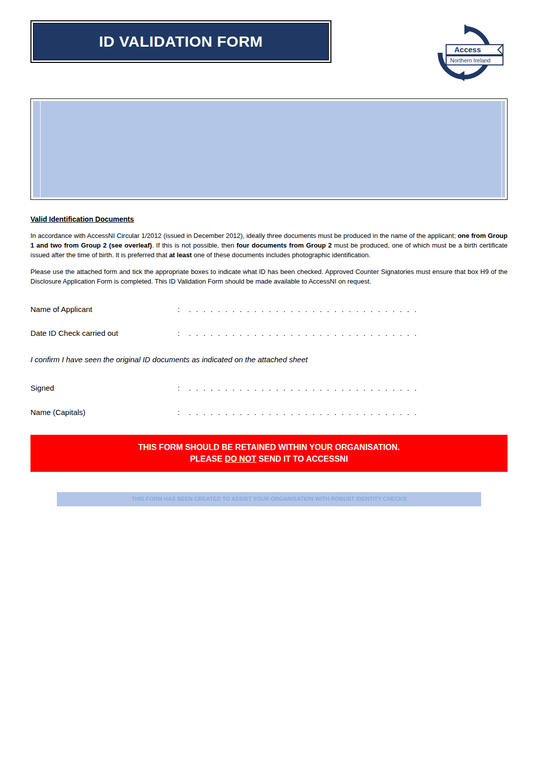ID VALIDATION FORM
Access Northern Ireland
Valid Identification Documents
In accordance with AccessNI Circular 1/2012 (issued in December 2012), ideally three documents must be produced in the name of the applicant; one from Group 1 and two from Group 2 (see overleaf). If this is not possible, then four documents from Group 2 must be produced, one of which must be a birth certificate issued after the time of birth. It is preferred that at least one of these documents includes photographic identification.
Please use the attached form and tick the appropriate boxes to indicate what ID has been checked. Approved Counter Signatories must ensure that box H9 of the Disclosure Application Form is completed. This ID Validation Form should be made available to AccessNI on request.
Name of Applicant : . . . . . . . . . . . . . . . . . . . . . . . . . . . . . . . .
Date ID Check carried out : . . . . . . . . . . . . . . . . . . . . . . . . . . . . . . . .
I confirm I have seen the original ID documents as indicated on the attached sheet
Signed : . . . . . . . . . . . . . . . . . . . . . . . . . . . . . . . .
Name (Capitals) : . . . . . . . . . . . . . . . . . . . . . . . . . . . . . . . .
THIS FORM SHOULD BE RETAINED WITHIN YOUR ORGANISATION.
PLEASE DO NOT SEND IT TO ACCESSNI
THIS FORM HAS BEEN CREATED TO ASSIST YOUR ORGANISATION WITH ROBUST IDENTITY CHECKS